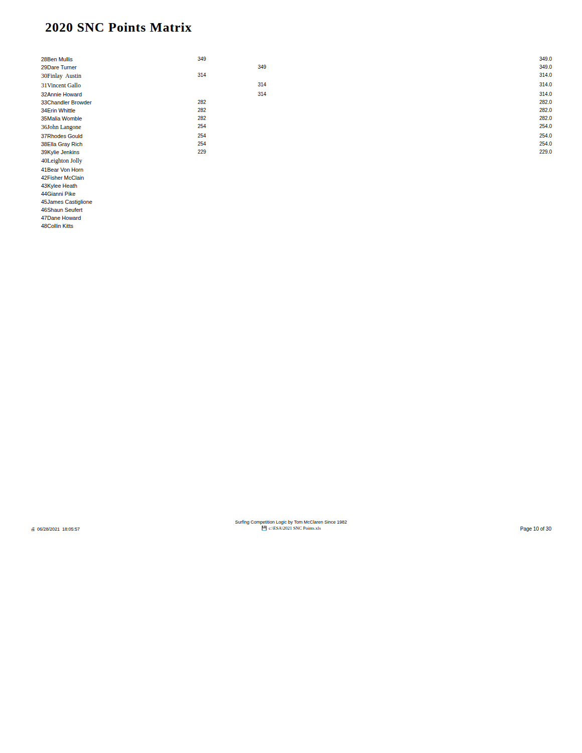2020 SNC Points Matrix
| 28 | Ben Mullis | 349 | | | 349.0 |
| 29 | Dare Turner | | 349 | | 349.0 |
| 30 | Finlay Austin | 314 | | | 314.0 |
| 31 | Vincent Gallo | | 314 | | 314.0 |
| 32 | Annie Howard | | 314 | | 314.0 |
| 33 | Chandler Browder | 282 | | | 282.0 |
| 34 | Erin Whittle | 282 | | | 282.0 |
| 35 | Malia Womble | 282 | | | 282.0 |
| 36 | John Langone | 254 | | | 254.0 |
| 37 | Rhodes Gould | 254 | | | 254.0 |
| 38 | Ella Gray Rich | 254 | | | 254.0 |
| 39 | Kylie Jenkins | 229 | | | 229.0 |
| 40 | Leighton Jolly | | | | |
| 41 | Bear Von Horn | | | | |
| 42 | Fisher McClain | | | | |
| 43 | Kylee Heath | | | | |
| 44 | Gianni Pike | | | | |
| 45 | James Castiglione | | | | |
| 46 | Shaun Seufert | | | | |
| 47 | Dane Howard | | | | |
| 48 | Collin Kitts | | | | |
| 🖨 06/28/2021 18:05:57 | Surfing Competition Logic by Tom McClaren Since 1982 💾 c:\ESA\2021 SNC Points.xls | Page 10 of 30 |